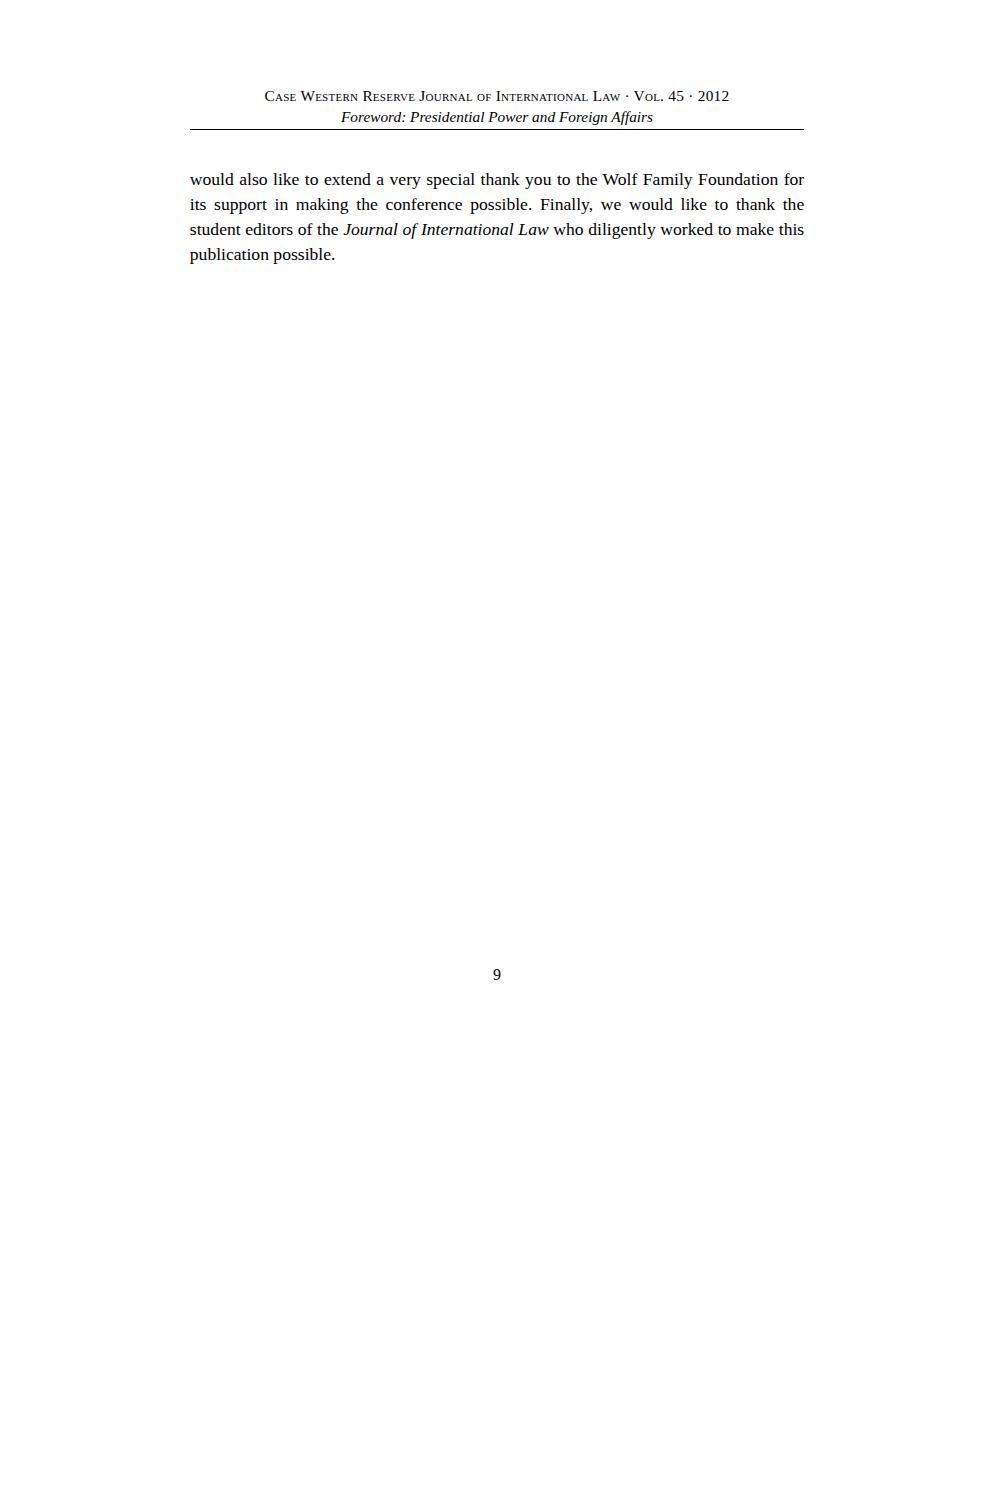Case Western Reserve Journal of International Law · Vol. 45 · 2012
Foreword: Presidential Power and Foreign Affairs
would also like to extend a very special thank you to the Wolf Family Foundation for its support in making the conference possible. Finally, we would like to thank the student editors of the Journal of International Law who diligently worked to make this publication possible.
9